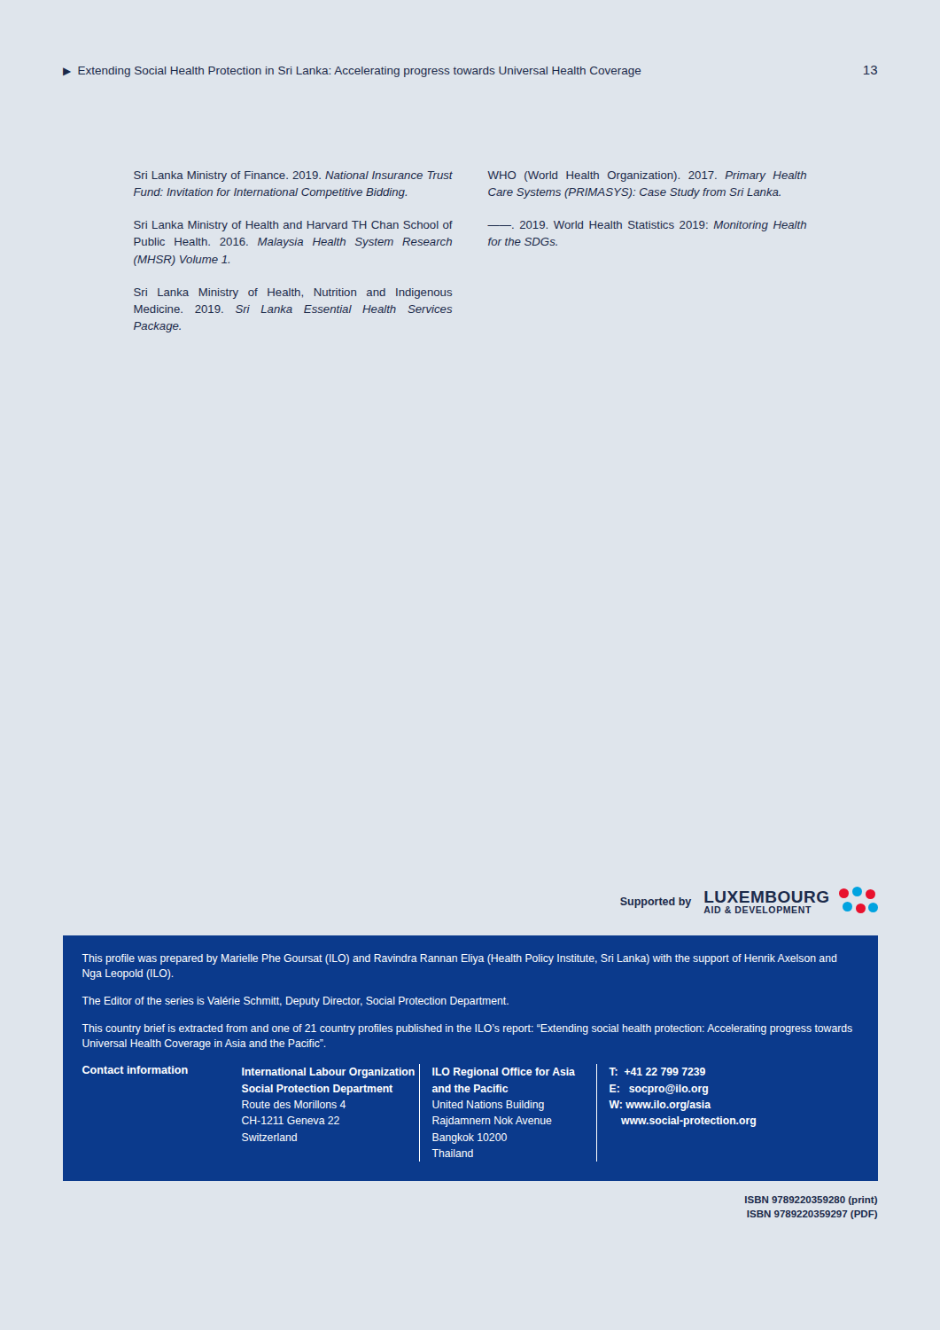▶ Extending Social Health Protection in Sri Lanka: Accelerating progress towards Universal Health Coverage 13
Sri Lanka Ministry of Finance. 2019. National Insurance Trust Fund: Invitation for International Competitive Bidding.
Sri Lanka Ministry of Health and Harvard TH Chan School of Public Health. 2016. Malaysia Health System Research (MHSR) Volume 1.
Sri Lanka Ministry of Health, Nutrition and Indigenous Medicine. 2019. Sri Lanka Essential Health Services Package.
WHO (World Health Organization). 2017. Primary Health Care Systems (PRIMASYS): Case Study from Sri Lanka.
——. 2019. World Health Statistics 2019: Monitoring Health for the SDGs.
Supported by
LUXEMBOURG
AID & DEVELOPMENT
This profile was prepared by Marielle Phe Goursat (ILO) and Ravindra Rannan Eliya (Health Policy Institute, Sri Lanka) with the support of Henrik Axelson and Nga Leopold (ILO).
The Editor of the series is Valérie Schmitt, Deputy Director, Social Protection Department.
This country brief is extracted from and one of 21 country profiles published in the ILO’s report: “Extending social health protection: Accelerating progress towards Universal Health Coverage in Asia and the Pacific”.
Contact information
International Labour Organization
Social Protection Department
Route des Morillons 4
CH-1211 Geneva 22
Switzerland
ILO Regional Office for Asia
and the Pacific
United Nations Building
Rajdamnern Nok Avenue
Bangkok 10200
Thailand
T: +41 22 799 7239
E: socpro@ilo.org
W: www.ilo.org/asia
www.social-protection.org
ISBN 9789220359280 (print)
ISBN 9789220359297 (PDF)